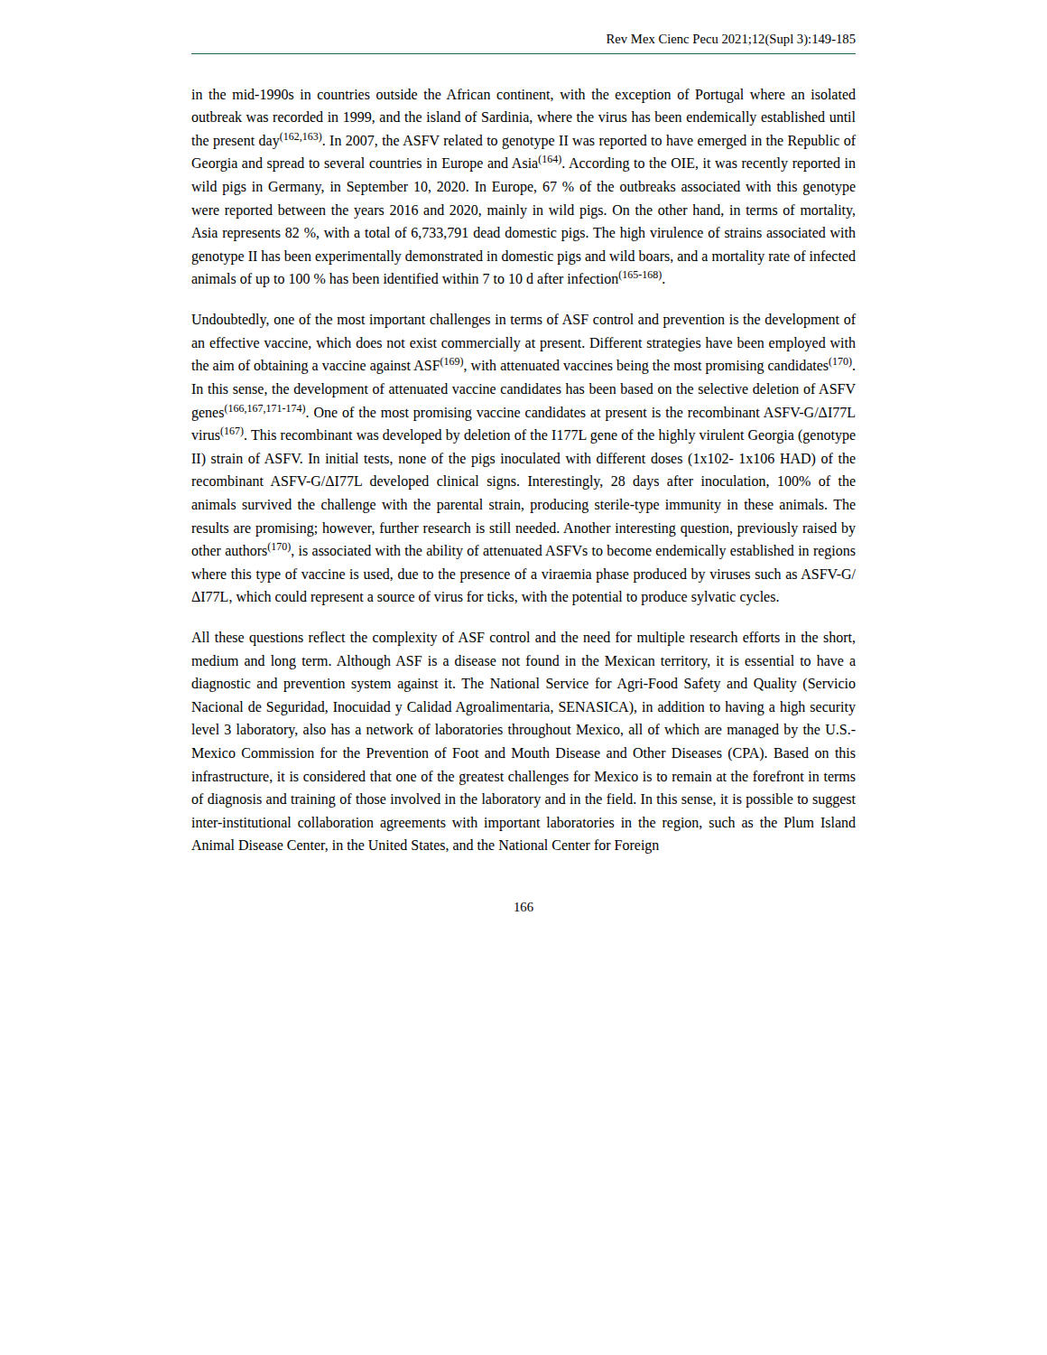Rev Mex Cienc Pecu 2021;12(Supl 3):149-185
in the mid-1990s in countries outside the African continent, with the exception of Portugal where an isolated outbreak was recorded in 1999, and the island of Sardinia, where the virus has been endemically established until the present day(162,163). In 2007, the ASFV related to genotype II was reported to have emerged in the Republic of Georgia and spread to several countries in Europe and Asia(164). According to the OIE, it was recently reported in wild pigs in Germany, in September 10, 2020. In Europe, 67 % of the outbreaks associated with this genotype were reported between the years 2016 and 2020, mainly in wild pigs. On the other hand, in terms of mortality, Asia represents 82 %, with a total of 6,733,791 dead domestic pigs. The high virulence of strains associated with genotype II has been experimentally demonstrated in domestic pigs and wild boars, and a mortality rate of infected animals of up to 100 % has been identified within 7 to 10 d after infection(165-168).
Undoubtedly, one of the most important challenges in terms of ASF control and prevention is the development of an effective vaccine, which does not exist commercially at present. Different strategies have been employed with the aim of obtaining a vaccine against ASF(169), with attenuated vaccines being the most promising candidates(170). In this sense, the development of attenuated vaccine candidates has been based on the selective deletion of ASFV genes(166,167,171-174). One of the most promising vaccine candidates at present is the recombinant ASFV-G/ΔI77L virus(167). This recombinant was developed by deletion of the I177L gene of the highly virulent Georgia (genotype II) strain of ASFV. In initial tests, none of the pigs inoculated with different doses (1x102- 1x106 HAD) of the recombinant ASFV-G/ΔI77L developed clinical signs. Interestingly, 28 days after inoculation, 100% of the animals survived the challenge with the parental strain, producing sterile-type immunity in these animals. The results are promising; however, further research is still needed. Another interesting question, previously raised by other authors(170), is associated with the ability of attenuated ASFVs to become endemically established in regions where this type of vaccine is used, due to the presence of a viraemia phase produced by viruses such as ASFV-G/ΔI77L, which could represent a source of virus for ticks, with the potential to produce sylvatic cycles.
All these questions reflect the complexity of ASF control and the need for multiple research efforts in the short, medium and long term. Although ASF is a disease not found in the Mexican territory, it is essential to have a diagnostic and prevention system against it. The National Service for Agri-Food Safety and Quality (Servicio Nacional de Seguridad, Inocuidad y Calidad Agroalimentaria, SENASICA), in addition to having a high security level 3 laboratory, also has a network of laboratories throughout Mexico, all of which are managed by the U.S.-Mexico Commission for the Prevention of Foot and Mouth Disease and Other Diseases (CPA). Based on this infrastructure, it is considered that one of the greatest challenges for Mexico is to remain at the forefront in terms of diagnosis and training of those involved in the laboratory and in the field. In this sense, it is possible to suggest inter-institutional collaboration agreements with important laboratories in the region, such as the Plum Island Animal Disease Center, in the United States, and the National Center for Foreign
166